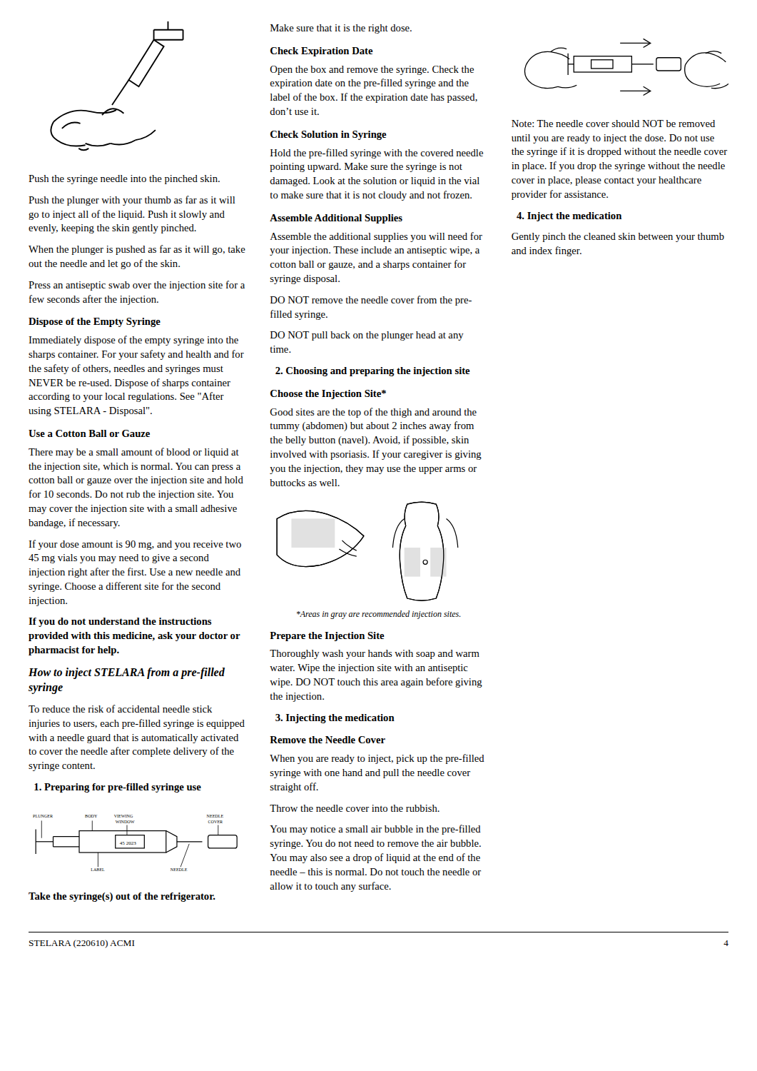Push the syringe needle into the pinched skin.
Push the plunger with your thumb as far as it will go to inject all of the liquid. Push it slowly and evenly, keeping the skin gently pinched.
When the plunger is pushed as far as it will go, take out the needle and let go of the skin.
Press an antiseptic swab over the injection site for a few seconds after the injection.
Dispose of the Empty Syringe
Immediately dispose of the empty syringe into the sharps container. For your safety and health and for the safety of others, needles and syringes must NEVER be re-used. Dispose of sharps container according to your local regulations. See "After using STELARA - Disposal".
Use a Cotton Ball or Gauze
There may be a small amount of blood or liquid at the injection site, which is normal. You can press a cotton ball or gauze over the injection site and hold for 10 seconds. Do not rub the injection site. You may cover the injection site with a small adhesive bandage, if necessary.
If your dose amount is 90 mg, and you receive two 45 mg vials you may need to give a second injection right after the first. Use a new needle and syringe. Choose a different site for the second injection.
If you do not understand the instructions provided with this medicine, ask your doctor or pharmacist for help.
How to inject STELARA from a pre-filled syringe
To reduce the risk of accidental needle stick injuries to users, each pre-filled syringe is equipped with a needle guard that is automatically activated to cover the needle after complete delivery of the syringe content.
Preparing for pre-filled syringe use
45 2023 PLUNGER BODY VIEWING WINDOW NEEDLE COVER LABEL NEEDLE
Take the syringe(s) out of the refrigerator.
Make sure that it is the right dose.
Check Expiration Date
Open the box and remove the syringe. Check the expiration date on the pre-filled syringe and the label of the box. If the expiration date has passed, don’t use it.
Check Solution in Syringe
Hold the pre-filled syringe with the covered needle pointing upward. Make sure the syringe is not damaged. Look at the solution or liquid in the vial to make sure that it is not cloudy and not frozen.
Assemble Additional Supplies
Assemble the additional supplies you will need for your injection. These include an antiseptic wipe, a cotton ball or gauze, and a sharps container for syringe disposal.
DO NOT remove the needle cover from the pre-filled syringe.
DO NOT pull back on the plunger head at any time.
Choosing and preparing the injection site
Choose the Injection Site*
Good sites are the top of the thigh and around the tummy (abdomen) but about 2 inches away from the belly button (navel). Avoid, if possible, skin involved with psoriasis. If your caregiver is giving you the injection, they may use the upper arms or buttocks as well.
*Areas in gray are recommended injection sites.
Prepare the Injection Site
Thoroughly wash your hands with soap and warm water. Wipe the injection site with an antiseptic wipe. DO NOT touch this area again before giving the injection.
Injecting the medication
Remove the Needle Cover
When you are ready to inject, pick up the pre-filled syringe with one hand and pull the needle cover straight off.
Throw the needle cover into the rubbish.
You may notice a small air bubble in the pre-filled syringe. You do not need to remove the air bubble. You may also see a drop of liquid at the end of the needle – this is normal. Do not touch the needle or allow it to touch any surface.
Note: The needle cover should NOT be removed until you are ready to inject the dose. Do not use the syringe if it is dropped without the needle cover in place. If you drop the syringe without the needle cover in place, please contact your healthcare provider for assistance.
Inject the medication
Gently pinch the cleaned skin between your thumb and index finger.
STELARA (220610) ACMI 4